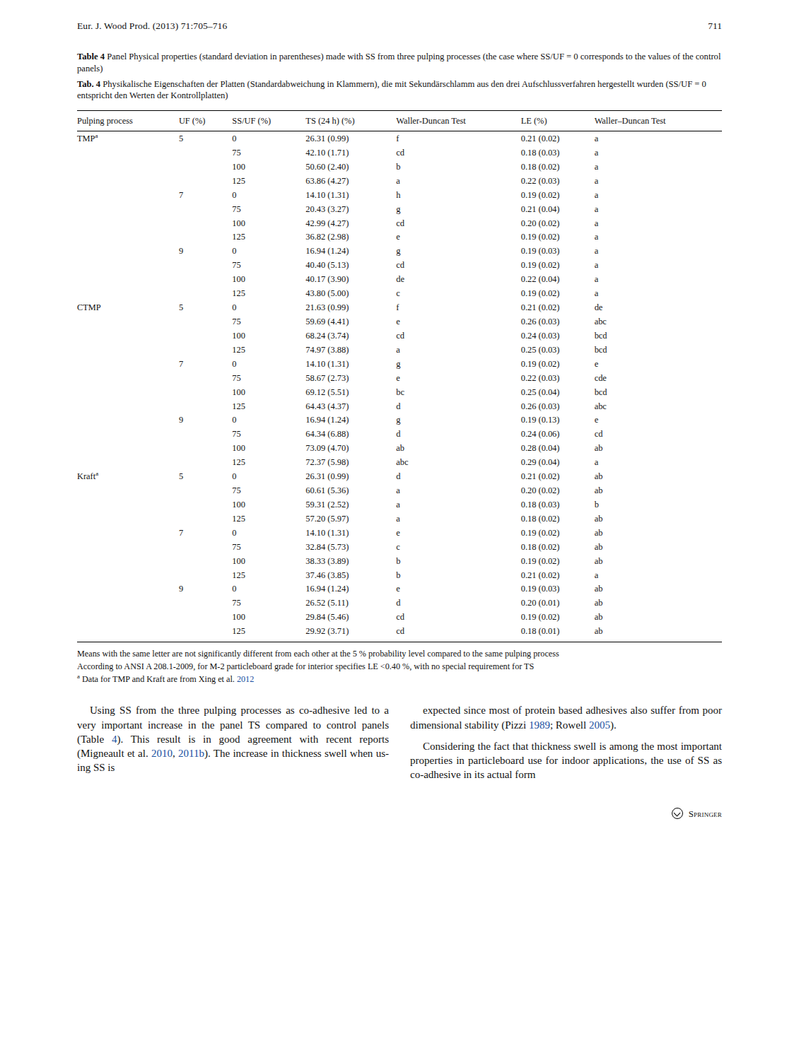Eur. J. Wood Prod. (2013) 71:705–716
711
Table 4 Panel Physical properties (standard deviation in parentheses) made with SS from three pulping processes (the case where SS/UF = 0 corresponds to the values of the control panels)
Tab. 4 Physikalische Eigenschaften der Platten (Standardabweichung in Klammern), die mit Sekundärschlamm aus den drei Aufschlussverfahren hergestellt wurden (SS/UF = 0 entspricht den Werten der Kontrollplatten)
| Pulping process | UF (%) | SS/UF (%) | TS (24 h) (%) | Waller-Duncan Test | LE (%) | Waller–Duncan Test |
| --- | --- | --- | --- | --- | --- | --- |
| TMP a | 5 | 0 | 26.31 (0.99) | f | 0.21 (0.02) | a |
| | | 75 | 42.10 (1.71) | cd | 0.18 (0.03) | a |
| | | 100 | 50.60 (2.40) | b | 0.18 (0.02) | a |
| | | 125 | 63.86 (4.27) | a | 0.22 (0.03) | a |
| | 7 | 0 | 14.10 (1.31) | h | 0.19 (0.02) | a |
| | | 75 | 20.43 (3.27) | g | 0.21 (0.04) | a |
| | | 100 | 42.99 (4.27) | cd | 0.20 (0.02) | a |
| | | 125 | 36.82 (2.98) | e | 0.19 (0.02) | a |
| | 9 | 0 | 16.94 (1.24) | g | 0.19 (0.03) | a |
| | | 75 | 40.40 (5.13) | cd | 0.19 (0.02) | a |
| | | 100 | 40.17 (3.90) | de | 0.22 (0.04) | a |
| | | 125 | 43.80 (5.00) | c | 0.19 (0.02) | a |
| CTMP | 5 | 0 | 21.63 (0.99) | f | 0.21 (0.02) | de |
| | | 75 | 59.69 (4.41) | e | 0.26 (0.03) | abc |
| | | 100 | 68.24 (3.74) | cd | 0.24 (0.03) | bcd |
| | | 125 | 74.97 (3.88) | a | 0.25 (0.03) | bcd |
| | 7 | 0 | 14.10 (1.31) | g | 0.19 (0.02) | e |
| | | 75 | 58.67 (2.73) | e | 0.22 (0.03) | cde |
| | | 100 | 69.12 (5.51) | bc | 0.25 (0.04) | bcd |
| | | 125 | 64.43 (4.37) | d | 0.26 (0.03) | abc |
| | 9 | 0 | 16.94 (1.24) | g | 0.19 (0.13) | e |
| | | 75 | 64.34 (6.88) | d | 0.24 (0.06) | cd |
| | | 100 | 73.09 (4.70) | ab | 0.28 (0.04) | ab |
| | | 125 | 72.37 (5.98) | abc | 0.29 (0.04) | a |
| Kraft a | 5 | 0 | 26.31 (0.99) | d | 0.21 (0.02) | ab |
| | | 75 | 60.61 (5.36) | a | 0.20 (0.02) | ab |
| | | 100 | 59.31 (2.52) | a | 0.18 (0.03) | b |
| | | 125 | 57.20 (5.97) | a | 0.18 (0.02) | ab |
| | 7 | 0 | 14.10 (1.31) | e | 0.19 (0.02) | ab |
| | | 75 | 32.84 (5.73) | c | 0.18 (0.02) | ab |
| | | 100 | 38.33 (3.89) | b | 0.19 (0.02) | ab |
| | | 125 | 37.46 (3.85) | b | 0.21 (0.02) | a |
| | 9 | 0 | 16.94 (1.24) | e | 0.19 (0.03) | ab |
| | | 75 | 26.52 (5.11) | d | 0.20 (0.01) | ab |
| | | 100 | 29.84 (5.46) | cd | 0.19 (0.02) | ab |
| | | 125 | 29.92 (3.71) | cd | 0.18 (0.01) | ab |
Means with the same letter are not significantly different from each other at the 5 % probability level compared to the same pulping process
According to ANSI A 208.1-2009, for M-2 particleboard grade for interior specifies LE <0.40 %, with no special requirement for TS
a Data for TMP and Kraft are from Xing et al. 2012
Using SS from the three pulping processes as co-adhesive led to a very important increase in the panel TS compared to control panels (Table 4). This result is in good agreement with recent reports (Migneault et al. 2010, 2011b). The increase in thickness swell when using SS is
expected since most of protein based adhesives also suffer from poor dimensional stability (Pizzi 1989; Rowell 2005).
Considering the fact that thickness swell is among the most important properties in particleboard use for indoor applications, the use of SS as co-adhesive in its actual form
Springer